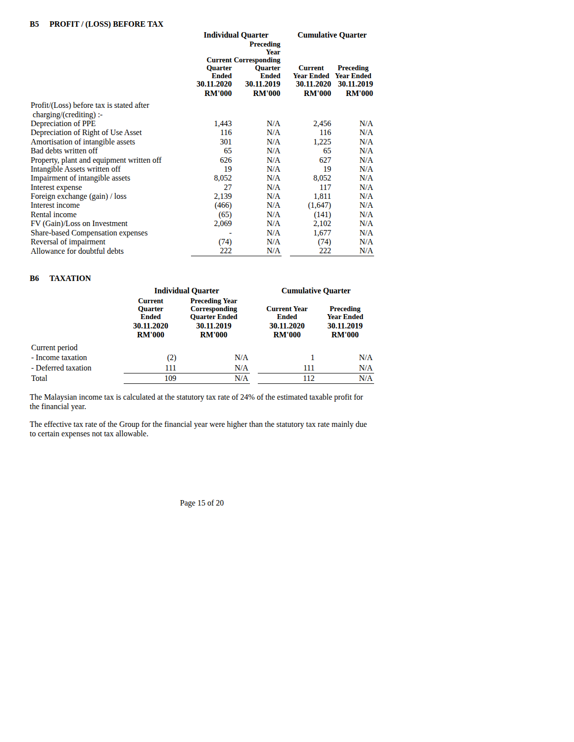B5
PROFIT / (LOSS) BEFORE TAX
| | Individual Quarter | | Cumulative Quarter |
| | Current Quarter Ended | Preceding Year Corresponding Quarter Ended | | Current Year Ended | Preceding Year Ended |
| | 30.11.2020 RM'000 | 30.11.2019 RM'000 | | 30.11.2020 RM'000 | 30.11.2019 RM'000 |
| Profit/(Loss) before tax is stated after |
| charging/(crediting) :- |
| Depreciation of PPE | 1,443 | N/A | | 2,456 | N/A |
| Depreciation of Right of Use Asset | 116 | N/A | | 116 | N/A |
| Amortisation of intangible assets | 301 | N/A | | 1,225 | N/A |
| Bad debts written off | 65 | N/A | | 65 | N/A |
| Property, plant and equipment written off | 626 | N/A | | 627 | N/A |
| Intangible Assets written off | 19 | N/A | | 19 | N/A |
| Impairment of intangible assets | 8,052 | N/A | | 8,052 | N/A |
| Interest expense | 27 | N/A | | 117 | N/A |
| Foreign exchange (gain) / loss | 2,139 | N/A | | 1,811 | N/A |
| Interest income | (466) | N/A | | (1,647) | N/A |
| Rental income | (65) | N/A | | (141) | N/A |
| FV (Gain)/Loss on Investment | 2,069 | N/A | | 2,102 | N/A |
| Share-based Compensation expenses | - | N/A | | 1,677 | N/A |
| Reversal of impairment | (74) | N/A | | (74) | N/A |
| Allowance for doubtful debts | 222 | N/A | | 222 | N/A |
B6
TAXATION
| | Individual Quarter | | Cumulative Quarter |
| | Current Quarter Ended | Preceding Year Corresponding Quarter Ended | | Current Year Ended | Preceding Year Ended |
| | 30.11.2020 RM'000 | 30.11.2019 RM'000 | | 30.11.2020 RM'000 | 30.11.2019 RM'000 |
| Current period | | | | | |
| - Income taxation | (2) | N/A | | 1 | N/A |
| - Deferred taxation | 111 | N/A | | 111 | N/A |
| Total | 109 | N/A | | 112 | N/A |
The Malaysian income tax is calculated at the statutory tax rate of 24% of the estimated taxable profit for the financial year.
The effective tax rate of the Group for the financial year were higher than the statutory tax rate mainly due to certain expenses not tax allowable.
Page 15 of 20